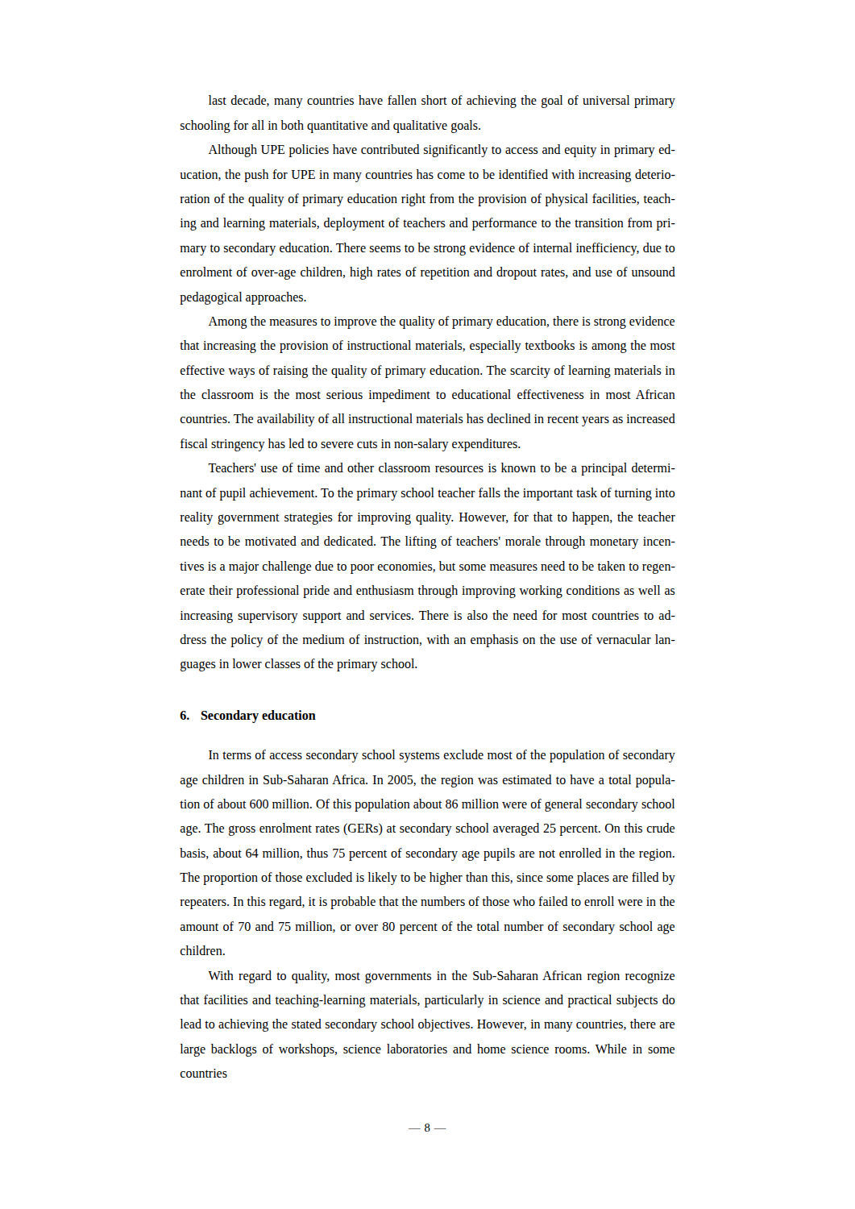last decade, many countries have fallen short of achieving the goal of universal primary schooling for all in both quantitative and qualitative goals.
Although UPE policies have contributed significantly to access and equity in primary education, the push for UPE in many countries has come to be identified with increasing deterioration of the quality of primary education right from the provision of physical facilities, teaching and learning materials, deployment of teachers and performance to the transition from primary to secondary education. There seems to be strong evidence of internal inefficiency, due to enrolment of over-age children, high rates of repetition and dropout rates, and use of unsound pedagogical approaches.
Among the measures to improve the quality of primary education, there is strong evidence that increasing the provision of instructional materials, especially textbooks is among the most effective ways of raising the quality of primary education. The scarcity of learning materials in the classroom is the most serious impediment to educational effectiveness in most African countries. The availability of all instructional materials has declined in recent years as increased fiscal stringency has led to severe cuts in non-salary expenditures.
Teachers' use of time and other classroom resources is known to be a principal determinant of pupil achievement. To the primary school teacher falls the important task of turning into reality government strategies for improving quality. However, for that to happen, the teacher needs to be motivated and dedicated. The lifting of teachers' morale through monetary incentives is a major challenge due to poor economies, but some measures need to be taken to regenerate their professional pride and enthusiasm through improving working conditions as well as increasing supervisory support and services. There is also the need for most countries to address the policy of the medium of instruction, with an emphasis on the use of vernacular languages in lower classes of the primary school.
6. Secondary education
In terms of access secondary school systems exclude most of the population of secondary age children in Sub-Saharan Africa. In 2005, the region was estimated to have a total population of about 600 million. Of this population about 86 million were of general secondary school age. The gross enrolment rates (GERs) at secondary school averaged 25 percent. On this crude basis, about 64 million, thus 75 percent of secondary age pupils are not enrolled in the region. The proportion of those excluded is likely to be higher than this, since some places are filled by repeaters. In this regard, it is probable that the numbers of those who failed to enroll were in the amount of 70 and 75 million, or over 80 percent of the total number of secondary school age children.
With regard to quality, most governments in the Sub-Saharan African region recognize that facilities and teaching-learning materials, particularly in science and practical subjects do lead to achieving the stated secondary school objectives. However, in many countries, there are large backlogs of workshops, science laboratories and home science rooms. While in some countries
— 8 —